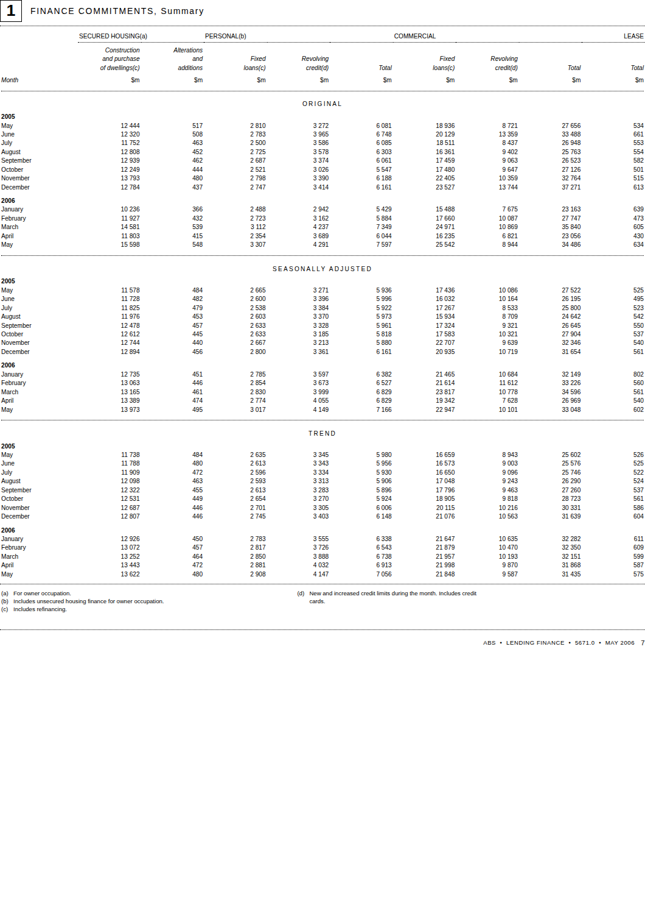1
FINANCE COMMITMENTS, Summary
| | SECURED HOUSING(a) | PERSONAL(b) | COMMERCIAL | LEASE |
| | Construction | Alterations | | | | | | | |
| | and purchase | and | Fixed | Revolving | | Fixed | Revolving | | |
| | of dwellings(c) | additions | loans(c) | credit(d) | Total | loans(c) | credit(d) | Total | Total |
| Month | $m | $m | $m | $m | $m | $m | $m | $m | $m |
| ORIGINAL |
| 2005 |
| May | 12 444 | 517 | 2 810 | 3 272 | 6 081 | 18 936 | 8 721 | 27 656 | 534 |
| June | 12 320 | 508 | 2 783 | 3 965 | 6 748 | 20 129 | 13 359 | 33 488 | 661 |
| July | 11 752 | 463 | 2 500 | 3 586 | 6 085 | 18 511 | 8 437 | 26 948 | 553 |
| August | 12 808 | 452 | 2 725 | 3 578 | 6 303 | 16 361 | 9 402 | 25 763 | 554 |
| September | 12 939 | 462 | 2 687 | 3 374 | 6 061 | 17 459 | 9 063 | 26 523 | 582 |
| October | 12 249 | 444 | 2 521 | 3 026 | 5 547 | 17 480 | 9 647 | 27 126 | 501 |
| November | 13 793 | 480 | 2 798 | 3 390 | 6 188 | 22 405 | 10 359 | 32 764 | 515 |
| December | 12 784 | 437 | 2 747 | 3 414 | 6 161 | 23 527 | 13 744 | 37 271 | 613 |
| 2006 |
| January | 10 236 | 366 | 2 488 | 2 942 | 5 429 | 15 488 | 7 675 | 23 163 | 639 |
| February | 11 927 | 432 | 2 723 | 3 162 | 5 884 | 17 660 | 10 087 | 27 747 | 473 |
| March | 14 581 | 539 | 3 112 | 4 237 | 7 349 | 24 971 | 10 869 | 35 840 | 605 |
| April | 11 803 | 415 | 2 354 | 3 689 | 6 044 | 16 235 | 6 821 | 23 056 | 430 |
| May | 15 598 | 548 | 3 307 | 4 291 | 7 597 | 25 542 | 8 944 | 34 486 | 634 |
| SEASONALLY ADJUSTED |
| 2005 |
| May | 11 578 | 484 | 2 665 | 3 271 | 5 936 | 17 436 | 10 086 | 27 522 | 525 |
| June | 11 728 | 482 | 2 600 | 3 396 | 5 996 | 16 032 | 10 164 | 26 195 | 495 |
| July | 11 825 | 479 | 2 538 | 3 384 | 5 922 | 17 267 | 8 533 | 25 800 | 523 |
| August | 11 976 | 453 | 2 603 | 3 370 | 5 973 | 15 934 | 8 709 | 24 642 | 542 |
| September | 12 478 | 457 | 2 633 | 3 328 | 5 961 | 17 324 | 9 321 | 26 645 | 550 |
| October | 12 612 | 445 | 2 633 | 3 185 | 5 818 | 17 583 | 10 321 | 27 904 | 537 |
| November | 12 744 | 440 | 2 667 | 3 213 | 5 880 | 22 707 | 9 639 | 32 346 | 540 |
| December | 12 894 | 456 | 2 800 | 3 361 | 6 161 | 20 935 | 10 719 | 31 654 | 561 |
| 2006 |
| January | 12 735 | 451 | 2 785 | 3 597 | 6 382 | 21 465 | 10 684 | 32 149 | 802 |
| February | 13 063 | 446 | 2 854 | 3 673 | 6 527 | 21 614 | 11 612 | 33 226 | 560 |
| March | 13 165 | 461 | 2 830 | 3 999 | 6 829 | 23 817 | 10 778 | 34 596 | 561 |
| April | 13 389 | 474 | 2 774 | 4 055 | 6 829 | 19 342 | 7 628 | 26 969 | 540 |
| May | 13 973 | 495 | 3 017 | 4 149 | 7 166 | 22 947 | 10 101 | 33 048 | 602 |
| TREND |
| 2005 |
| May | 11 738 | 484 | 2 635 | 3 345 | 5 980 | 16 659 | 8 943 | 25 602 | 526 |
| June | 11 788 | 480 | 2 613 | 3 343 | 5 956 | 16 573 | 9 003 | 25 576 | 525 |
| July | 11 909 | 472 | 2 596 | 3 334 | 5 930 | 16 650 | 9 096 | 25 746 | 522 |
| August | 12 098 | 463 | 2 593 | 3 313 | 5 906 | 17 048 | 9 243 | 26 290 | 524 |
| September | 12 322 | 455 | 2 613 | 3 283 | 5 896 | 17 796 | 9 463 | 27 260 | 537 |
| October | 12 531 | 449 | 2 654 | 3 270 | 5 924 | 18 905 | 9 818 | 28 723 | 561 |
| November | 12 687 | 446 | 2 701 | 3 305 | 6 006 | 20 115 | 10 216 | 30 331 | 586 |
| December | 12 807 | 446 | 2 745 | 3 403 | 6 148 | 21 076 | 10 563 | 31 639 | 604 |
| 2006 |
| January | 12 926 | 450 | 2 783 | 3 555 | 6 338 | 21 647 | 10 635 | 32 282 | 611 |
| February | 13 072 | 457 | 2 817 | 3 726 | 6 543 | 21 879 | 10 470 | 32 350 | 609 |
| March | 13 252 | 464 | 2 850 | 3 888 | 6 738 | 21 957 | 10 193 | 32 151 | 599 |
| April | 13 443 | 472 | 2 881 | 4 032 | 6 913 | 21 998 | 9 870 | 31 868 | 587 |
| May | 13 622 | 480 | 2 908 | 4 147 | 7 056 | 21 848 | 9 587 | 31 435 | 575 |
| (a) | For owner occupation. | (d) | New and increased credit limits during the month. Includes credit |
| (b) | Includes unsecured housing finance for owner occupation. | | cards. |
| (c) | Includes refinancing. | | |
ABS • LENDING FINANCE • 5671.0 • MAY 2006 7